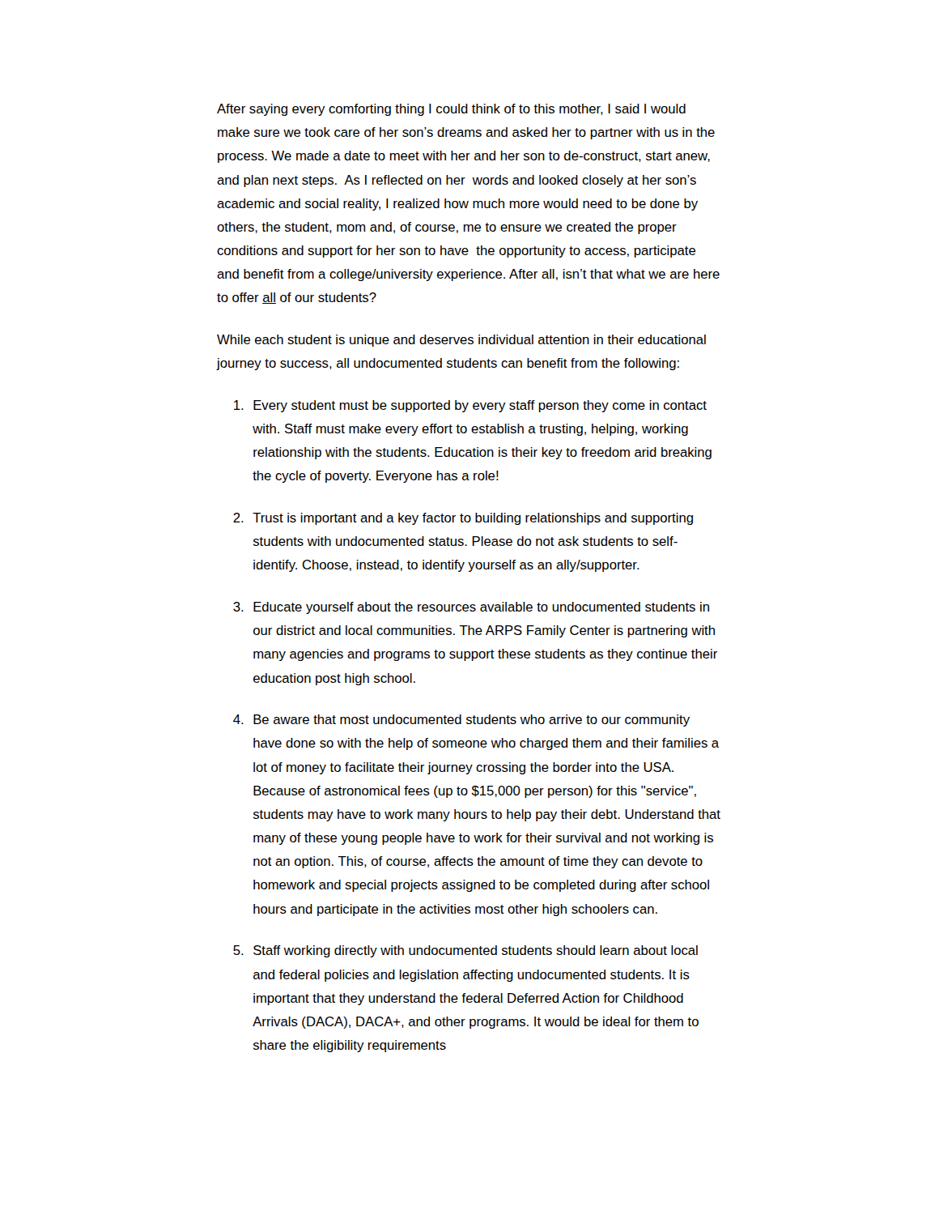After saying every comforting thing I could think of to this mother, I said I would make sure we took care of her son’s dreams and asked her to partner with us in the process. We made a date to meet with her and her son to de-construct, start anew, and plan next steps. As I reflected on her words and looked closely at her son’s academic and social reality, I realized how much more would need to be done by others, the student, mom and, of course, me to ensure we created the proper conditions and support for her son to have the opportunity to access, participate and benefit from a college/university experience. After all, isn’t that what we are here to offer all of our students?
While each student is unique and deserves individual attention in their educational journey to success, all undocumented students can benefit from the following:
Every student must be supported by every staff person they come in contact with. Staff must make every effort to establish a trusting, helping, working relationship with the students. Education is their key to freedom arid breaking the cycle of poverty. Everyone has a role!
Trust is important and a key factor to building relationships and supporting students with undocumented status. Please do not ask students to self-identify. Choose, instead, to identify yourself as an ally/supporter.
Educate yourself about the resources available to undocumented students in our district and local communities. The ARPS Family Center is partnering with many agencies and programs to support these students as they continue their education post high school.
Be aware that most undocumented students who arrive to our community have done so with the help of someone who charged them and their families a lot of money to facilitate their journey crossing the border into the USA. Because of astronomical fees (up to $15,000 per person) for this "service", students may have to work many hours to help pay their debt. Understand that many of these young people have to work for their survival and not working is not an option. This, of course, affects the amount of time they can devote to homework and special projects assigned to be completed during after school hours and participate in the activities most other high schoolers can.
Staff working directly with undocumented students should learn about local and federal policies and legislation affecting undocumented students. It is important that they understand the federal Deferred Action for Childhood Arrivals (DACA), DACA+, and other programs. It would be ideal for them to share the eligibility requirements